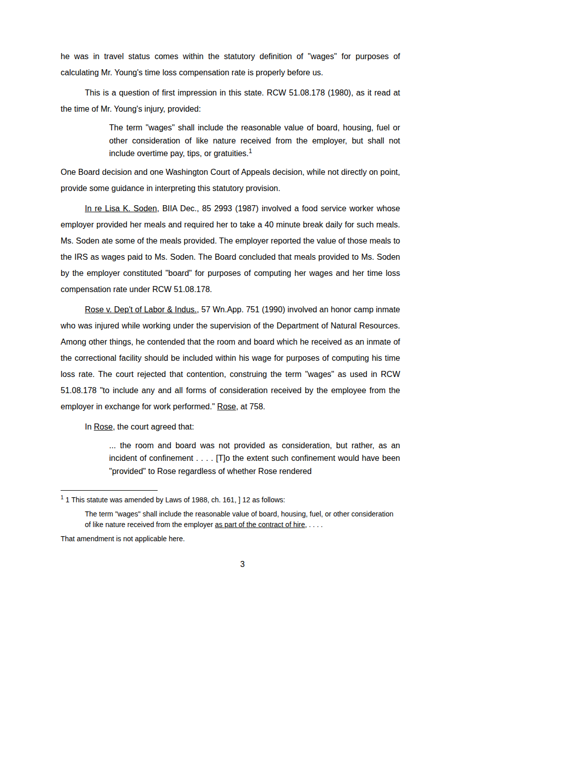he was in travel status comes within the statutory definition of "wages" for purposes of calculating Mr. Young's time loss compensation rate is properly before us.
This is a question of first impression in this state. RCW 51.08.178 (1980), as it read at the time of Mr. Young's injury, provided:
The term "wages" shall include the reasonable value of board, housing, fuel or other consideration of like nature received from the employer, but shall not include overtime pay, tips, or gratuities.1
One Board decision and one Washington Court of Appeals decision, while not directly on point, provide some guidance in interpreting this statutory provision.
In re Lisa K. Soden, BIIA Dec., 85 2993 (1987) involved a food service worker whose employer provided her meals and required her to take a 40 minute break daily for such meals. Ms. Soden ate some of the meals provided. The employer reported the value of those meals to the IRS as wages paid to Ms. Soden. The Board concluded that meals provided to Ms. Soden by the employer constituted "board" for purposes of computing her wages and her time loss compensation rate under RCW 51.08.178.
Rose v. Dep't of Labor & Indus., 57 Wn.App. 751 (1990) involved an honor camp inmate who was injured while working under the supervision of the Department of Natural Resources. Among other things, he contended that the room and board which he received as an inmate of the correctional facility should be included within his wage for purposes of computing his time loss rate. The court rejected that contention, construing the term "wages" as used in RCW 51.08.178 "to include any and all forms of consideration received by the employee from the employer in exchange for work performed." Rose, at 758.
In Rose, the court agreed that:
... the room and board was not provided as consideration, but rather, as an incident of confinement . . . . [T]o the extent such confinement would have been "provided" to Rose regardless of whether Rose rendered
1 1 This statute was amended by Laws of 1988, ch. 161, ] 12 as follows:
The term "wages" shall include the reasonable value of board, housing, fuel, or other consideration of like nature received from the employer as part of the contract of hire, . . . .
That amendment is not applicable here.
3